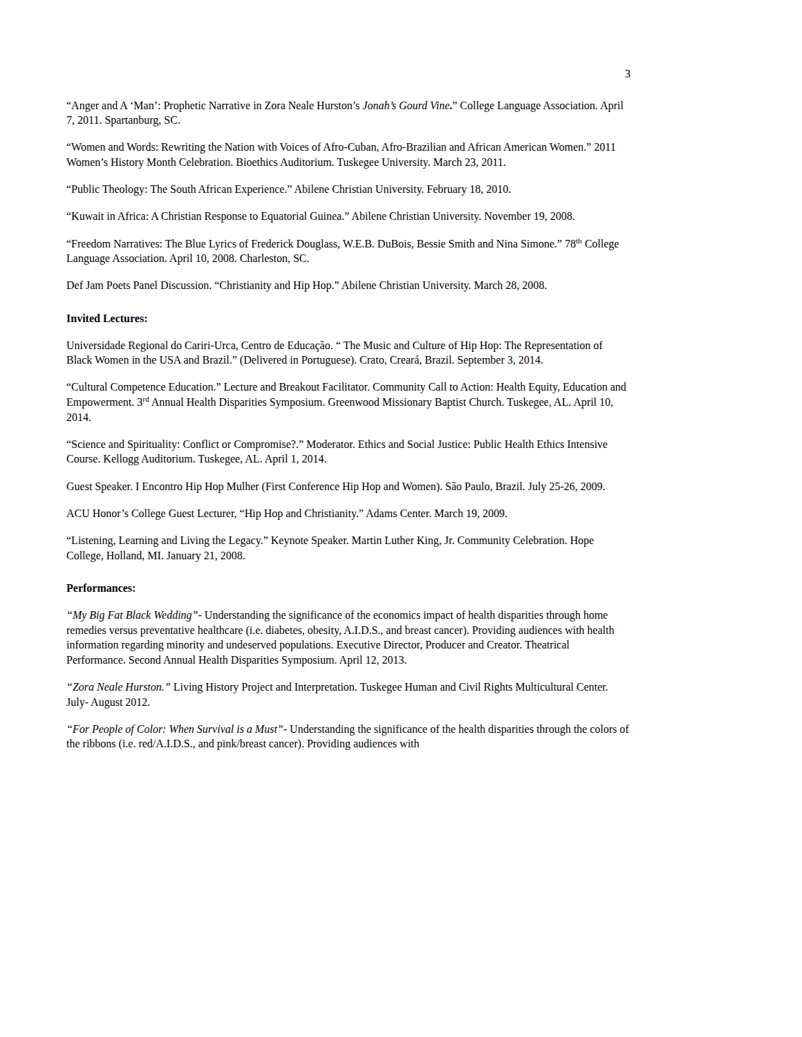3
“Anger and A ‘Man’: Prophetic Narrative in Zora Neale Hurston’s Jonah’s Gourd Vine.” College Language Association. April 7, 2011. Spartanburg, SC.
“Women and Words: Rewriting the Nation with Voices of Afro-Cuban, Afro-Brazilian and African American Women.” 2011 Women’s History Month Celebration. Bioethics Auditorium. Tuskegee University. March 23, 2011.
“Public Theology: The South African Experience.” Abilene Christian University. February 18, 2010.
“Kuwait in Africa: A Christian Response to Equatorial Guinea.” Abilene Christian University. November 19, 2008.
“Freedom Narratives: The Blue Lyrics of Frederick Douglass, W.E.B. DuBois, Bessie Smith and Nina Simone.” 78th College Language Association. April 10, 2008. Charleston, SC.
Def Jam Poets Panel Discussion. “Christianity and Hip Hop.” Abilene Christian University. March 28, 2008.
Invited Lectures:
Universidade Regional do Cariri-Urca, Centro de Educação. “ The Music and Culture of Hip Hop: The Representation of Black Women in the USA and Brazil.” (Delivered in Portuguese). Crato, Creará, Brazil. September 3, 2014.
“Cultural Competence Education.” Lecture and Breakout Facilitator. Community Call to Action: Health Equity, Education and Empowerment. 3rd Annual Health Disparities Symposium. Greenwood Missionary Baptist Church. Tuskegee, AL. April 10, 2014.
“Science and Spirituality: Conflict or Compromise?.” Moderator. Ethics and Social Justice: Public Health Ethics Intensive Course. Kellogg Auditorium. Tuskegee, AL. April 1, 2014.
Guest Speaker. I Encontro Hip Hop Mulher (First Conference Hip Hop and Women). São Paulo, Brazil. July 25-26, 2009.
ACU Honor’s College Guest Lecturer, “Hip Hop and Christianity.” Adams Center. March 19, 2009.
“Listening, Learning and Living the Legacy.” Keynote Speaker. Martin Luther King, Jr. Community Celebration. Hope College, Holland, MI. January 21, 2008.
Performances:
“My Big Fat Black Wedding”- Understanding the significance of the economics impact of health disparities through home remedies versus preventative healthcare (i.e. diabetes, obesity, A.I.D.S., and breast cancer). Providing audiences with health information regarding minority and undeserved populations. Executive Director, Producer and Creator. Theatrical Performance. Second Annual Health Disparities Symposium. April 12, 2013.
“Zora Neale Hurston.” Living History Project and Interpretation. Tuskegee Human and Civil Rights Multicultural Center. July- August 2012.
“For People of Color: When Survival is a Must”- Understanding the significance of the health disparities through the colors of the ribbons (i.e. red/A.I.D.S., and pink/breast cancer). Providing audiences with